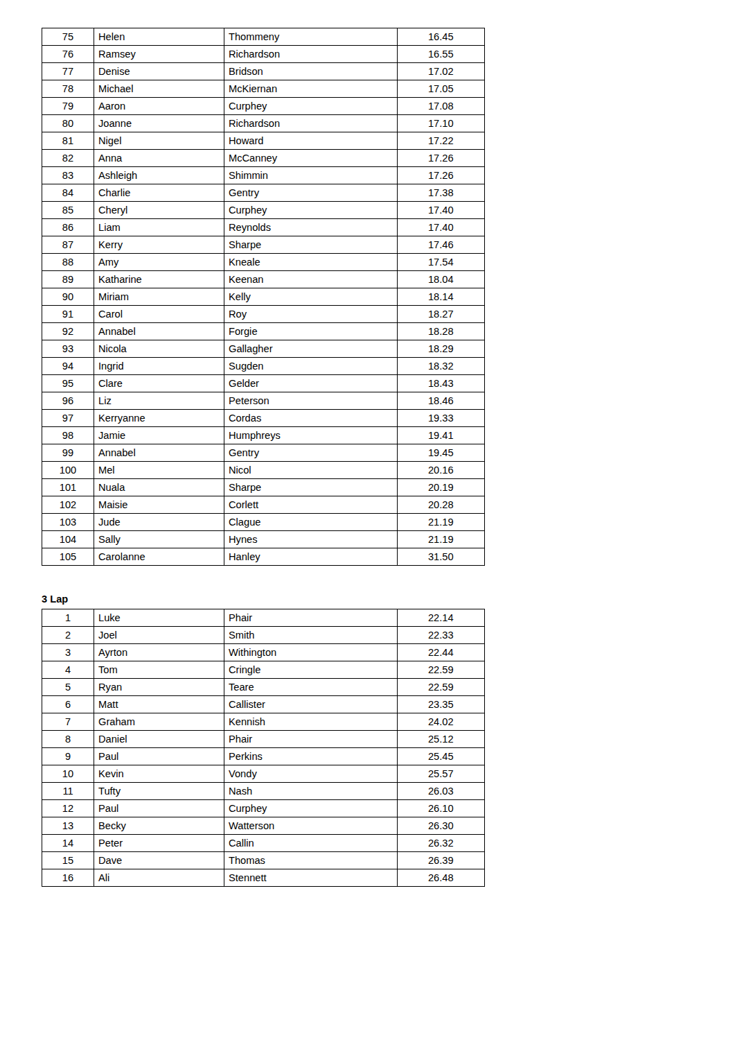| 75 | Helen | Thommeny | 16.45 |
| 76 | Ramsey | Richardson | 16.55 |
| 77 | Denise | Bridson | 17.02 |
| 78 | Michael | McKiernan | 17.05 |
| 79 | Aaron | Curphey | 17.08 |
| 80 | Joanne | Richardson | 17.10 |
| 81 | Nigel | Howard | 17.22 |
| 82 | Anna | McCanney | 17.26 |
| 83 | Ashleigh | Shimmin | 17.26 |
| 84 | Charlie | Gentry | 17.38 |
| 85 | Cheryl | Curphey | 17.40 |
| 86 | Liam | Reynolds | 17.40 |
| 87 | Kerry | Sharpe | 17.46 |
| 88 | Amy | Kneale | 17.54 |
| 89 | Katharine | Keenan | 18.04 |
| 90 | Miriam | Kelly | 18.14 |
| 91 | Carol | Roy | 18.27 |
| 92 | Annabel | Forgie | 18.28 |
| 93 | Nicola | Gallagher | 18.29 |
| 94 | Ingrid | Sugden | 18.32 |
| 95 | Clare | Gelder | 18.43 |
| 96 | Liz | Peterson | 18.46 |
| 97 | Kerryanne | Cordas | 19.33 |
| 98 | Jamie | Humphreys | 19.41 |
| 99 | Annabel | Gentry | 19.45 |
| 100 | Mel | Nicol | 20.16 |
| 101 | Nuala | Sharpe | 20.19 |
| 102 | Maisie | Corlett | 20.28 |
| 103 | Jude | Clague | 21.19 |
| 104 | Sally | Hynes | 21.19 |
| 105 | Carolanne | Hanley | 31.50 |
3 Lap
| 1 | Luke | Phair | 22.14 |
| 2 | Joel | Smith | 22.33 |
| 3 | Ayrton | Withington | 22.44 |
| 4 | Tom | Cringle | 22.59 |
| 5 | Ryan | Teare | 22.59 |
| 6 | Matt | Callister | 23.35 |
| 7 | Graham | Kennish | 24.02 |
| 8 | Daniel | Phair | 25.12 |
| 9 | Paul | Perkins | 25.45 |
| 10 | Kevin | Vondy | 25.57 |
| 11 | Tufty | Nash | 26.03 |
| 12 | Paul | Curphey | 26.10 |
| 13 | Becky | Watterson | 26.30 |
| 14 | Peter | Callin | 26.32 |
| 15 | Dave | Thomas | 26.39 |
| 16 | Ali | Stennett | 26.48 |